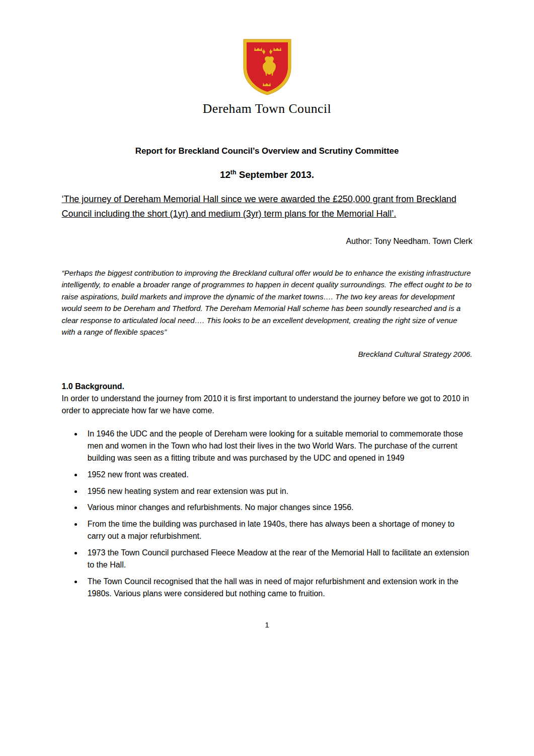Dereham Town Council
Report for Breckland Council’s Overview and Scrutiny Committee 12th September 2013.
‘The journey of Dereham Memorial Hall since we were awarded the £250,000 grant from Breckland Council including the short (1yr) and medium (3yr) term plans for the Memorial Hall’.
Author: Tony Needham. Town Clerk
“Perhaps the biggest contribution to improving the Breckland cultural offer would be to enhance the existing infrastructure intelligently, to enable a broader range of programmes to happen in decent quality surroundings. The effect ought to be to raise aspirations, build markets and improve the dynamic of the market towns…. The two key areas for development would seem to be Dereham and Thetford. The Dereham Memorial Hall scheme has been soundly researched and is a clear response to articulated local need…. This looks to be an excellent development, creating the right size of venue with a range of flexible spaces”
Breckland Cultural Strategy 2006.
1.0 Background.
In order to understand the journey from 2010 it is first important to understand the journey before we got to 2010 in order to appreciate how far we have come.
In 1946 the UDC and the people of Dereham were looking for a suitable memorial to commemorate those men and women in the Town who had lost their lives in the two World Wars. The purchase of the current building was seen as a fitting tribute and was purchased by the UDC and opened in 1949
1952 new front was created.
1956 new heating system and rear extension was put in.
Various minor changes and refurbishments. No major changes since 1956.
From the time the building was purchased in late 1940s, there has always been a shortage of money to carry out a major refurbishment.
1973 the Town Council purchased Fleece Meadow at the rear of the Memorial Hall to facilitate an extension to the Hall.
The Town Council recognised that the hall was in need of major refurbishment and extension work in the 1980s. Various plans were considered but nothing came to fruition.
1